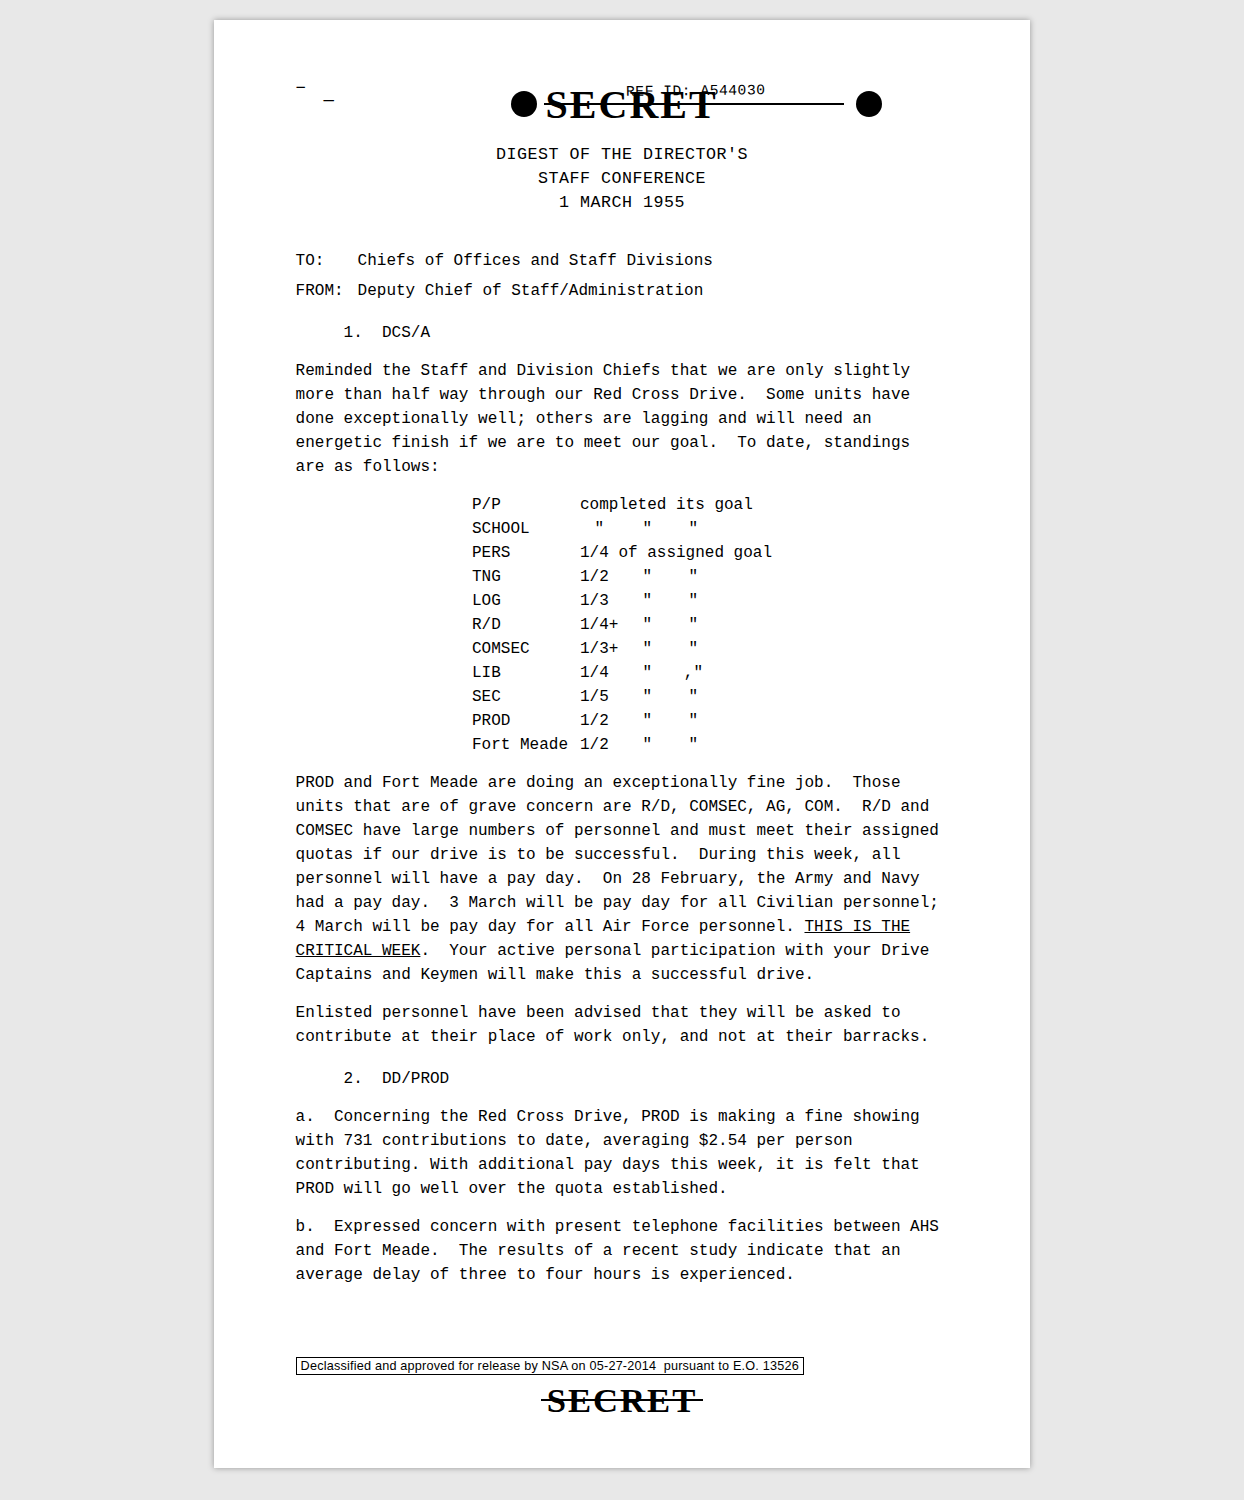−
—
SECRET
REF ID: A544030
DIGEST OF THE DIRECTOR'S
STAFF CONFERENCE
1 MARCH 1955
TO: Chiefs of Offices and Staff Divisions
FROM: Deputy Chief of Staff/Administration
1. DCS/A
Reminded the Staff and Division Chiefs that we are only slightly more than half way through our Red Cross Drive. Some units have done exceptionally well; others are lagging and will need an energetic finish if we are to meet our goal. To date, standings are as follows:
| P/P | completed its goal |
| SCHOOL | " | " | " | |
| PERS | 1/4 of assigned goal |
| TNG | 1/2 | " | " | |
| LOG | 1/3 | " | " | |
| R/D | 1/4+ | " | " | |
| COMSEC | 1/3+ | " | " | |
| LIB | 1/4 | " | ," | |
| SEC | 1/5 | " | " | |
| PROD | 1/2 | " | " | |
| Fort Meade | 1/2 | " | " | |
PROD and Fort Meade are doing an exceptionally fine job. Those units that are of grave concern are R/D, COMSEC, AG, COM. R/D and COMSEC have large numbers of personnel and must meet their assigned quotas if our drive is to be successful. During this week, all personnel will have a pay day. On 28 February, the Army and Navy had a pay day. 3 March will be pay day for all Civilian personnel; 4 March will be pay day for all Air Force personnel. THIS IS THE CRITICAL WEEK. Your active personal participation with your Drive Captains and Keymen will make this a successful drive.
Enlisted personnel have been advised that they will be asked to contribute at their place of work only, and not at their barracks.
2. DD/PROD
a. Concerning the Red Cross Drive, PROD is making a fine showing with 731 contributions to date, averaging $2.54 per person contributing. With additional pay days this week, it is felt that PROD will go well over the quota established.
b. Expressed concern with present telephone facilities between AHS and Fort Meade. The results of a recent study indicate that an average delay of three to four hours is experienced.
Declassified and approved for release by NSA on 05-27-2014 pursuant to E.O. 13526
SECRET